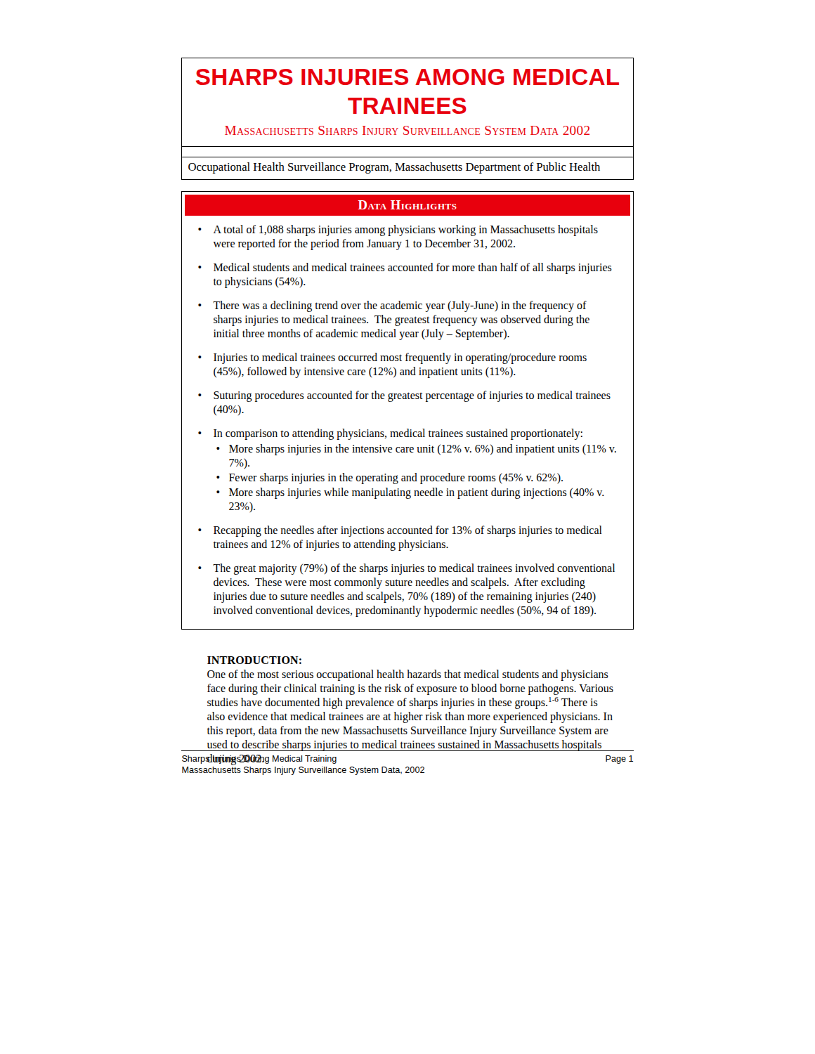SHARPS INJURIES AMONG MEDICAL TRAINEES
Massachusetts Sharps Injury Surveillance System Data 2002
Occupational Health Surveillance Program, Massachusetts Department of Public Health
Data Highlights
A total of 1,088 sharps injuries among physicians working in Massachusetts hospitals were reported for the period from January 1 to December 31, 2002.
Medical students and medical trainees accounted for more than half of all sharps injuries to physicians (54%).
There was a declining trend over the academic year (July-June) in the frequency of sharps injuries to medical trainees. The greatest frequency was observed during the initial three months of academic medical year (July – September).
Injuries to medical trainees occurred most frequently in operating/procedure rooms (45%), followed by intensive care (12%) and inpatient units (11%).
Suturing procedures accounted for the greatest percentage of injuries to medical trainees (40%).
In comparison to attending physicians, medical trainees sustained proportionately:
More sharps injuries in the intensive care unit (12% v. 6%) and inpatient units (11% v. 7%).
Fewer sharps injuries in the operating and procedure rooms (45% v. 62%).
More sharps injuries while manipulating needle in patient during injections (40% v. 23%).
Recapping the needles after injections accounted for 13% of sharps injuries to medical trainees and 12% of injuries to attending physicians.
The great majority (79%) of the sharps injuries to medical trainees involved conventional devices. These were most commonly suture needles and scalpels. After excluding injuries due to suture needles and scalpels, 70% (189) of the remaining injuries (240) involved conventional devices, predominantly hypodermic needles (50%, 94 of 189).
Introduction:
One of the most serious occupational health hazards that medical students and physicians face during their clinical training is the risk of exposure to blood borne pathogens. Various studies have documented high prevalence of sharps injuries in these groups.1-6 There is also evidence that medical trainees are at higher risk than more experienced physicians. In this report, data from the new Massachusetts Surveillance Injury Surveillance System are used to describe sharps injuries to medical trainees sustained in Massachusetts hospitals during 2002.
Sharps Injuries During Medical Training
Massachusetts Sharps Injury Surveillance System Data, 2002
Page 1